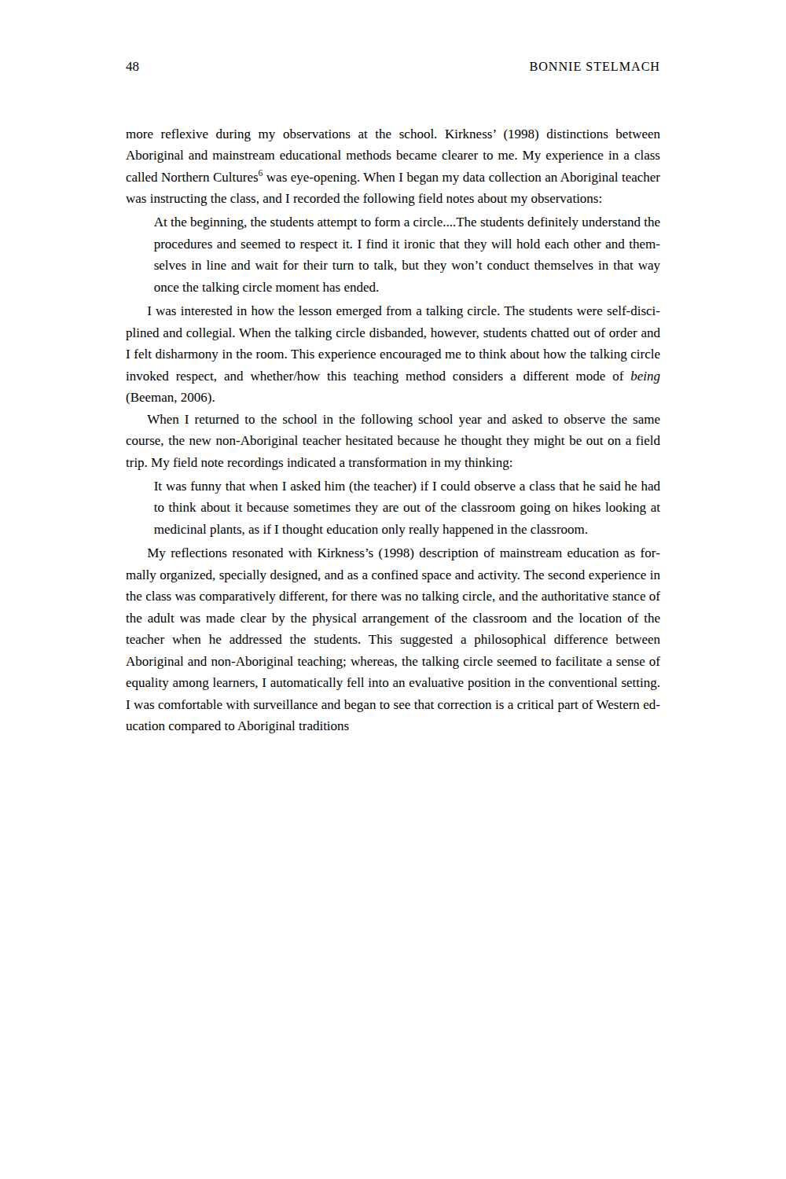48 Bonnie Stelmach
more reflexive during my observations at the school. Kirkness’ (1998) distinctions between Aboriginal and mainstream educational methods became clearer to me. My experience in a class called Northern Cultures6 was eye-opening. When I began my data collection an Aboriginal teacher was instructing the class, and I recorded the following field notes about my observations:
At the beginning, the students attempt to form a circle....The students definitely understand the procedures and seemed to respect it. I find it ironic that they will hold each other and themselves in line and wait for their turn to talk, but they won’t conduct themselves in that way once the talking circle moment has ended.
I was interested in how the lesson emerged from a talking circle. The students were self-disciplined and collegial. When the talking circle disbanded, however, students chatted out of order and I felt disharmony in the room. This experience encouraged me to think about how the talking circle invoked respect, and whether/how this teaching method considers a different mode of being (Beeman, 2006).
When I returned to the school in the following school year and asked to observe the same course, the new non-Aboriginal teacher hesitated because he thought they might be out on a field trip. My field note recordings indicated a transformation in my thinking:
It was funny that when I asked him (the teacher) if I could observe a class that he said he had to think about it because sometimes they are out of the classroom going on hikes looking at medicinal plants, as if I thought education only really happened in the classroom.
My reflections resonated with Kirkness’s (1998) description of mainstream education as formally organized, specially designed, and as a confined space and activity. The second experience in the class was comparatively different, for there was no talking circle, and the authoritative stance of the adult was made clear by the physical arrangement of the classroom and the location of the teacher when he addressed the students. This suggested a philosophical difference between Aboriginal and non-Aboriginal teaching; whereas, the talking circle seemed to facilitate a sense of equality among learners, I automatically fell into an evaluative position in the conventional setting. I was comfortable with surveillance and began to see that correction is a critical part of Western education compared to Aboriginal traditions